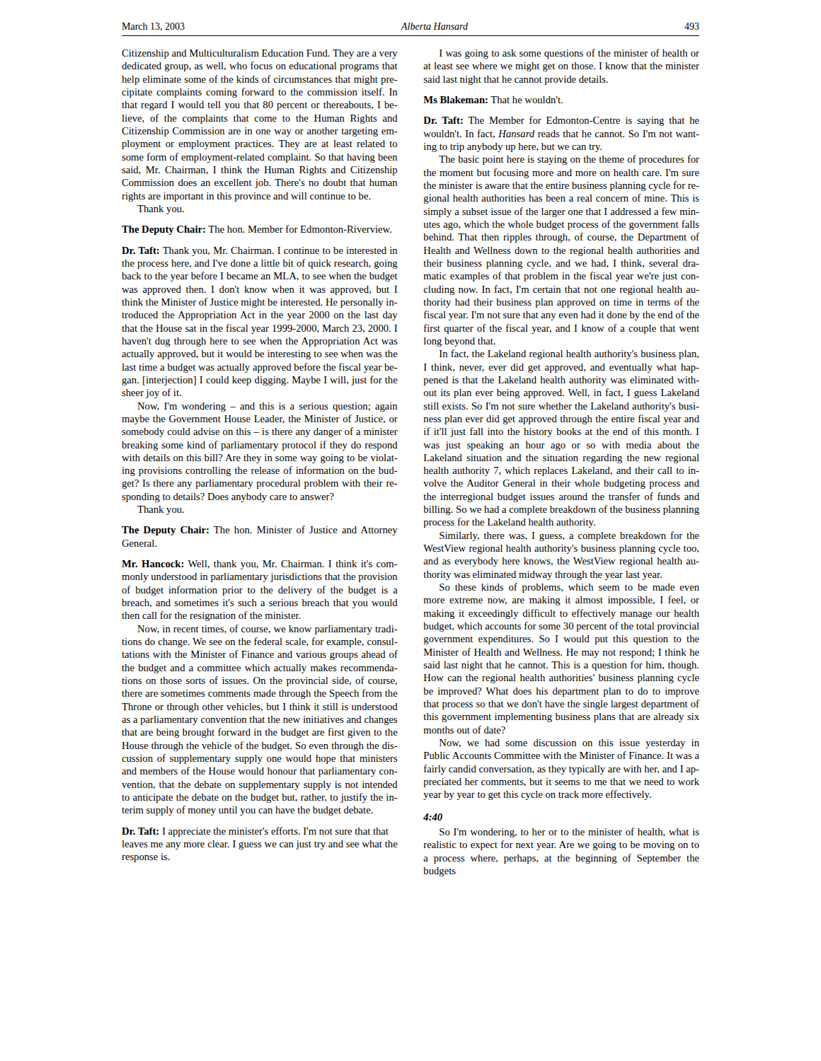March 13, 2003 Alberta Hansard 493
Citizenship and Multiculturalism Education Fund. They are a very dedicated group, as well, who focus on educational programs that help eliminate some of the kinds of circumstances that might precipitate complaints coming forward to the commission itself. In that regard I would tell you that 80 percent or thereabouts, I believe, of the complaints that come to the Human Rights and Citizenship Commission are in one way or another targeting employment or employment practices. They are at least related to some form of employment-related complaint. So that having been said, Mr. Chairman, I think the Human Rights and Citizenship Commission does an excellent job. There's no doubt that human rights are important in this province and will continue to be.
Thank you.
The Deputy Chair: The hon. Member for Edmonton-Riverview.
Dr. Taft: Thank you, Mr. Chairman. I continue to be interested in the process here, and I've done a little bit of quick research, going back to the year before I became an MLA, to see when the budget was approved then. I don't know when it was approved, but I think the Minister of Justice might be interested. He personally introduced the Appropriation Act in the year 2000 on the last day that the House sat in the fiscal year 1999-2000, March 23, 2000. I haven't dug through here to see when the Appropriation Act was actually approved, but it would be interesting to see when was the last time a budget was actually approved before the fiscal year began. [interjection] I could keep digging. Maybe I will, just for the sheer joy of it.
Now, I'm wondering – and this is a serious question; again maybe the Government House Leader, the Minister of Justice, or somebody could advise on this – is there any danger of a minister breaking some kind of parliamentary protocol if they do respond with details on this bill? Are they in some way going to be violating provisions controlling the release of information on the budget? Is there any parliamentary procedural problem with their responding to details? Does anybody care to answer?
Thank you.
The Deputy Chair: The hon. Minister of Justice and Attorney General.
Mr. Hancock: Well, thank you, Mr. Chairman. I think it's commonly understood in parliamentary jurisdictions that the provision of budget information prior to the delivery of the budget is a breach, and sometimes it's such a serious breach that you would then call for the resignation of the minister.
Now, in recent times, of course, we know parliamentary traditions do change. We see on the federal scale, for example, consultations with the Minister of Finance and various groups ahead of the budget and a committee which actually makes recommendations on those sorts of issues. On the provincial side, of course, there are sometimes comments made through the Speech from the Throne or through other vehicles, but I think it still is understood as a parliamentary convention that the new initiatives and changes that are being brought forward in the budget are first given to the House through the vehicle of the budget. So even through the discussion of supplementary supply one would hope that ministers and members of the House would honour that parliamentary convention, that the debate on supplementary supply is not intended to anticipate the debate on the budget but, rather, to justify the interim supply of money until you can have the budget debate.
Dr. Taft: I appreciate the minister's efforts. I'm not sure that that
leaves me any more clear. I guess we can just try and see what the response is.
I was going to ask some questions of the minister of health or at least see where we might get on those. I know that the minister said last night that he cannot provide details.
Ms Blakeman: That he wouldn't.
Dr. Taft: The Member for Edmonton-Centre is saying that he wouldn't. In fact, Hansard reads that he cannot. So I'm not wanting to trip anybody up here, but we can try.
The basic point here is staying on the theme of procedures for the moment but focusing more and more on health care. I'm sure the minister is aware that the entire business planning cycle for regional health authorities has been a real concern of mine. This is simply a subset issue of the larger one that I addressed a few minutes ago, which the whole budget process of the government falls behind. That then ripples through, of course, the Department of Health and Wellness down to the regional health authorities and their business planning cycle, and we had, I think, several dramatic examples of that problem in the fiscal year we're just concluding now. In fact, I'm certain that not one regional health authority had their business plan approved on time in terms of the fiscal year. I'm not sure that any even had it done by the end of the first quarter of the fiscal year, and I know of a couple that went long beyond that.
In fact, the Lakeland regional health authority's business plan, I think, never, ever did get approved, and eventually what happened is that the Lakeland health authority was eliminated without its plan ever being approved. Well, in fact, I guess Lakeland still exists. So I'm not sure whether the Lakeland authority's business plan ever did get approved through the entire fiscal year and if it'll just fall into the history books at the end of this month. I was just speaking an hour ago or so with media about the Lakeland situation and the situation regarding the new regional health authority 7, which replaces Lakeland, and their call to involve the Auditor General in their whole budgeting process and the interregional budget issues around the transfer of funds and billing. So we had a complete breakdown of the business planning process for the Lakeland health authority.
Similarly, there was, I guess, a complete breakdown for the WestView regional health authority's business planning cycle too, and as everybody here knows, the WestView regional health authority was eliminated midway through the year last year.
So these kinds of problems, which seem to be made even more extreme now, are making it almost impossible, I feel, or making it exceedingly difficult to effectively manage our health budget, which accounts for some 30 percent of the total provincial government expenditures. So I would put this question to the Minister of Health and Wellness. He may not respond; I think he said last night that he cannot. This is a question for him, though. How can the regional health authorities' business planning cycle be improved? What does his department plan to do to improve that process so that we don't have the single largest department of this government implementing business plans that are already six months out of date?
Now, we had some discussion on this issue yesterday in Public Accounts Committee with the Minister of Finance. It was a fairly candid conversation, as they typically are with her, and I appreciated her comments, but it seems to me that we need to work year by year to get this cycle on track more effectively.
4:40
So I'm wondering, to her or to the minister of health, what is realistic to expect for next year. Are we going to be moving on to a process where, perhaps, at the beginning of September the budgets